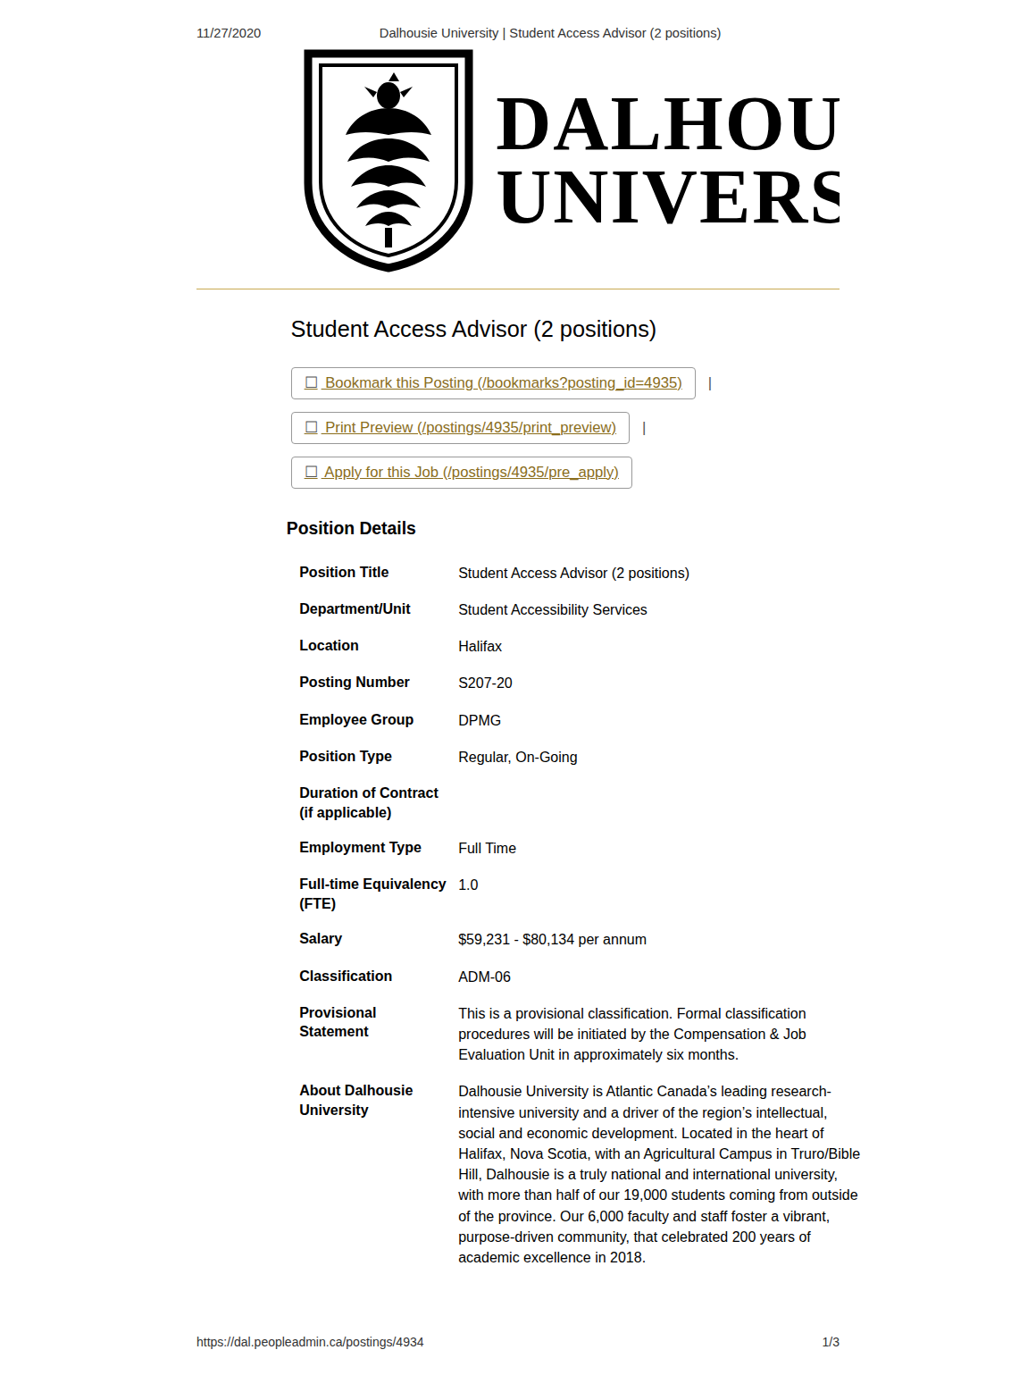11/27/2020
Dalhousie University | Student Access Advisor (2 positions)
DALHOUS
UNIVERSIT
Student Access Advisor (2 positions)
☐ Bookmark this Posting (/bookmarks?posting_id=4935) |
☐ Print Preview (/postings/4935/print_preview) | ☐ Apply for this Job (/postings/4935/pre_apply)
Position Details
| Position Title | Student Access Advisor (2 positions) |
| Department/Unit | Student Accessibility Services |
| Location | Halifax |
| Posting Number | S207-20 |
| Employee Group | DPMG |
| Position Type | Regular, On-Going |
| Duration of Contract (if applicable) | |
| Employment Type | Full Time |
| Full-time Equivalency (FTE) | 1.0 |
| Salary | $59,231 - $80,134 per annum |
| Classification | ADM-06 |
| Provisional Statement | This is a provisional classification. Formal classification procedures will be initiated by the Compensation & Job Evaluation Unit in approximately six months. |
| About Dalhousie University | Dalhousie University is Atlantic Canada’s leading research-intensive university and a driver of the region’s intellectual, social and economic development. Located in the heart of Halifax, Nova Scotia, with an Agricultural Campus in Truro/Bible Hill, Dalhousie is a truly national and international university, with more than half of our 19,000 students coming from outside of the province. Our 6,000 faculty and staff foster a vibrant, purpose-driven community, that celebrated 200 years of academic excellence in 2018. |
https://dal.peopleadmin.ca/postings/4934
1/3